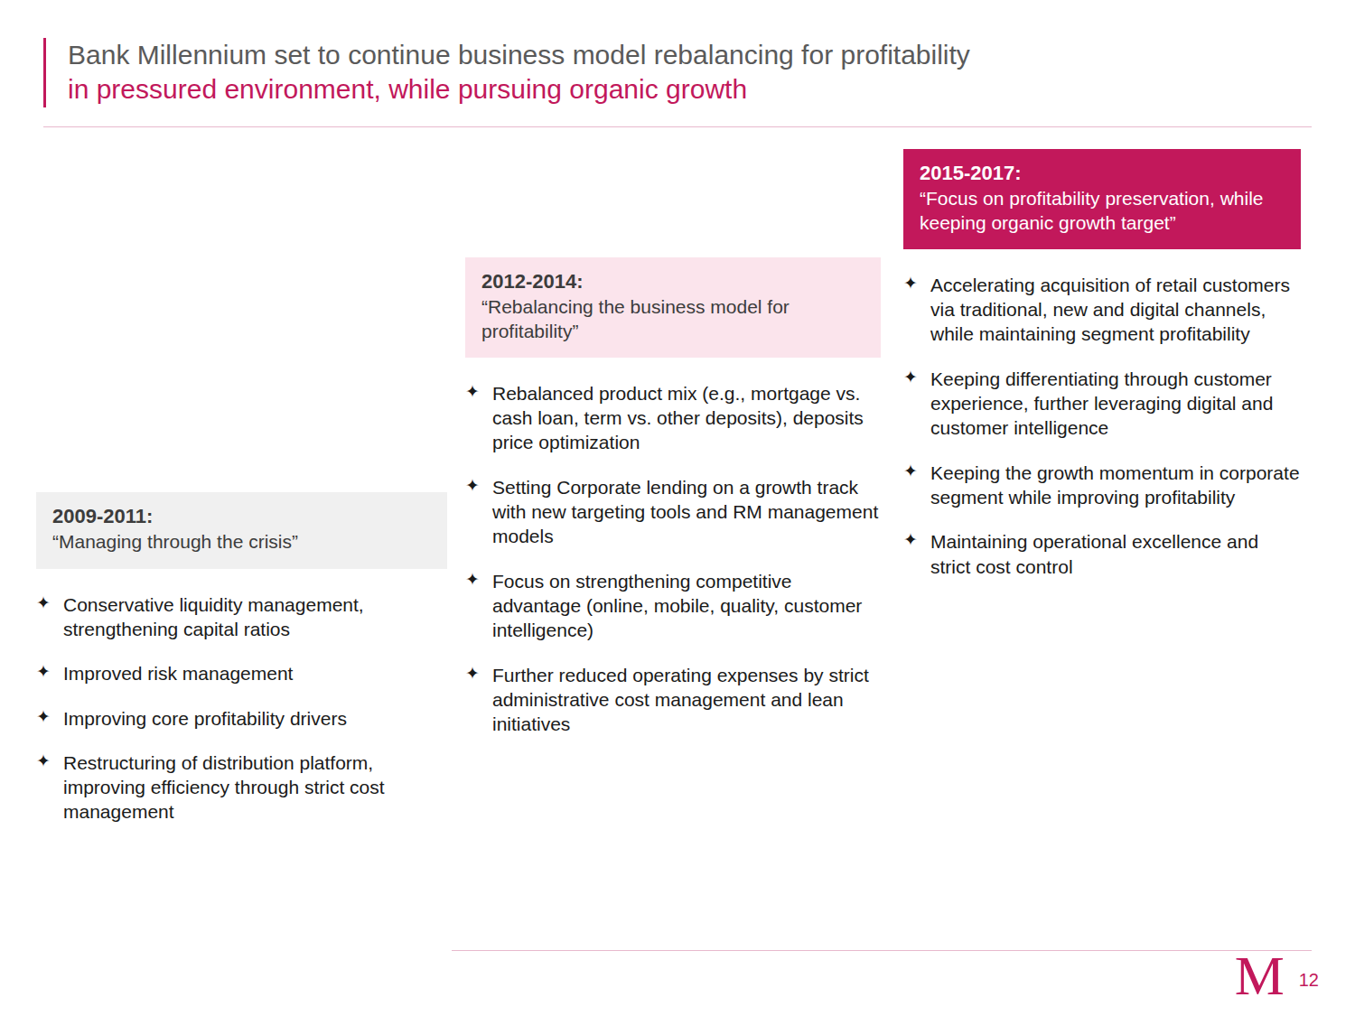Bank Millennium set to continue business model rebalancing for profitability
in pressured environment, while pursuing organic growth
2009-2011:
“Managing through the crisis”
Conservative liquidity management, strengthening capital ratios
Improved risk management
Improving core profitability drivers
Restructuring of distribution platform, improving efficiency through strict cost management
2012-2014:
“Rebalancing the business model for profitability”
Rebalanced product mix (e.g., mortgage vs. cash loan, term vs. other deposits), deposits price optimization
Setting Corporate lending on a growth track with new targeting tools and RM management models
Focus on strengthening competitive advantage (online, mobile, quality, customer intelligence)
Further reduced operating expenses by strict administrative cost management and lean initiatives
2015-2017:
“Focus on profitability preservation, while keeping organic growth target”
Accelerating acquisition of retail customers via traditional, new and digital channels, while maintaining segment profitability
Keeping differentiating through customer experience, further leveraging digital and customer intelligence
Keeping the growth momentum in corporate segment while improving profitability
Maintaining operational excellence and strict cost control
M
12